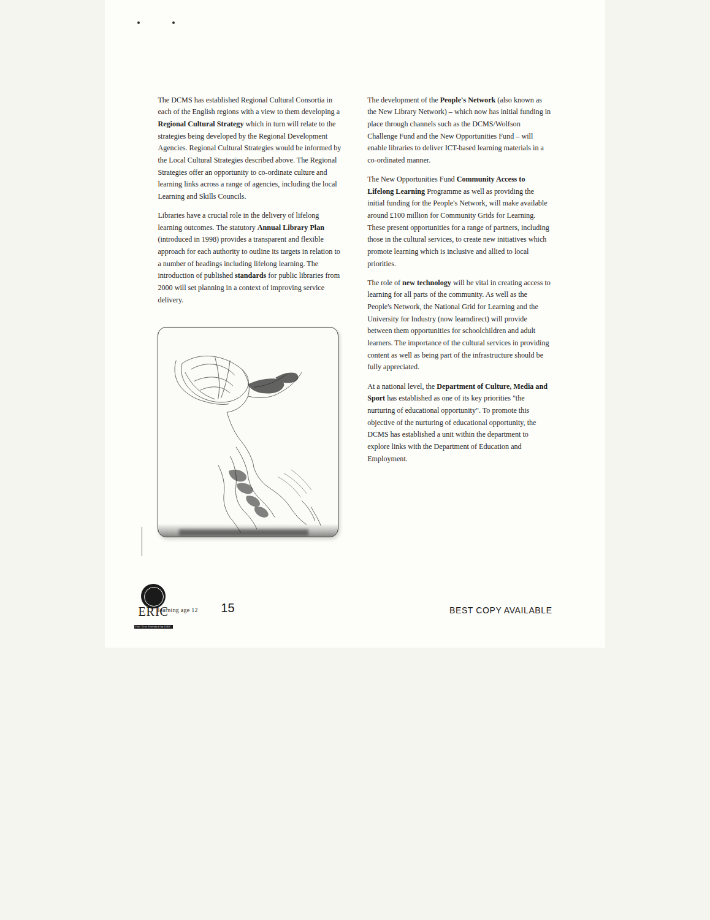The DCMS has established Regional Cultural Consortia in each of the English regions with a view to them developing a Regional Cultural Strategy which in turn will relate to the strategies being developed by the Regional Development Agencies. Regional Cultural Strategies would be informed by the Local Cultural Strategies described above. The Regional Strategies offer an opportunity to co-ordinate culture and learning links across a range of agencies, including the local Learning and Skills Councils.
Libraries have a crucial role in the delivery of lifelong learning outcomes. The statutory Annual Library Plan (introduced in 1998) provides a transparent and flexible approach for each authority to outline its targets in relation to a number of headings including lifelong learning. The introduction of published standards for public libraries from 2000 will set planning in a context of improving service delivery.
The development of the People's Network (also known as the New Library Network) – which now has initial funding in place through channels such as the DCMS/Wolfson Challenge Fund and the New Opportunities Fund – will enable libraries to deliver ICT-based learning materials in a co-ordinated manner.
The New Opportunities Fund Community Access to Lifelong Learning Programme as well as providing the initial funding for the People's Network, will make available around £100 million for Community Grids for Learning. These present opportunities for a range of partners, including those in the cultural services, to create new initiatives which promote learning which is inclusive and allied to local priorities.
The role of new technology will be vital in creating access to learning for all parts of the community. As well as the People's Network, the National Grid for Learning and the University for Industry (now learndirect) will provide between them opportunities for schoolchildren and adult learners. The importance of the cultural services in providing content as well as being part of the infrastructure should be fully appreciated.
At a national level, the Department of Culture, Media and Sport has established as one of its key priorities "the nurturing of educational opportunity". To promote this objective of the nurturing of educational opportunity, the DCMS has established a unit within the department to explore links with the Department of Education and Employment.
ERIC
Full Text Provided by ERIC
learning age 12 15
BEST COPY AVAILABLE